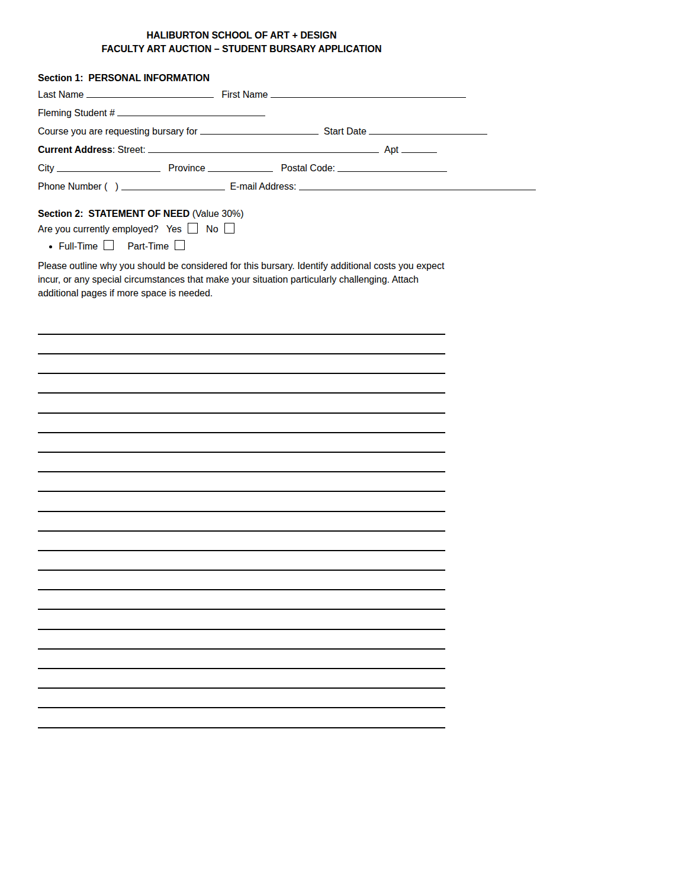HALIBURTON SCHOOL OF ART + DESIGN FACULTY ART AUCTION – STUDENT BURSARY APPLICATION
Section 1: PERSONAL INFORMATION
Last Name First Name
Fleming Student #
Course you are requesting bursary for Start Date
Current Address: Street: Apt
City Province Postal Code:
Phone Number ( ) E-mail Address:
Section 2: STATEMENT OF NEED (Value 30%)
Are you currently employed? Yes No
Full-Time Part-Time
Please outline why you should be considered for this bursary. Identify additional costs you expect incur, or any special circumstances that make your situation particularly challenging. Attach additional pages if more space is needed.